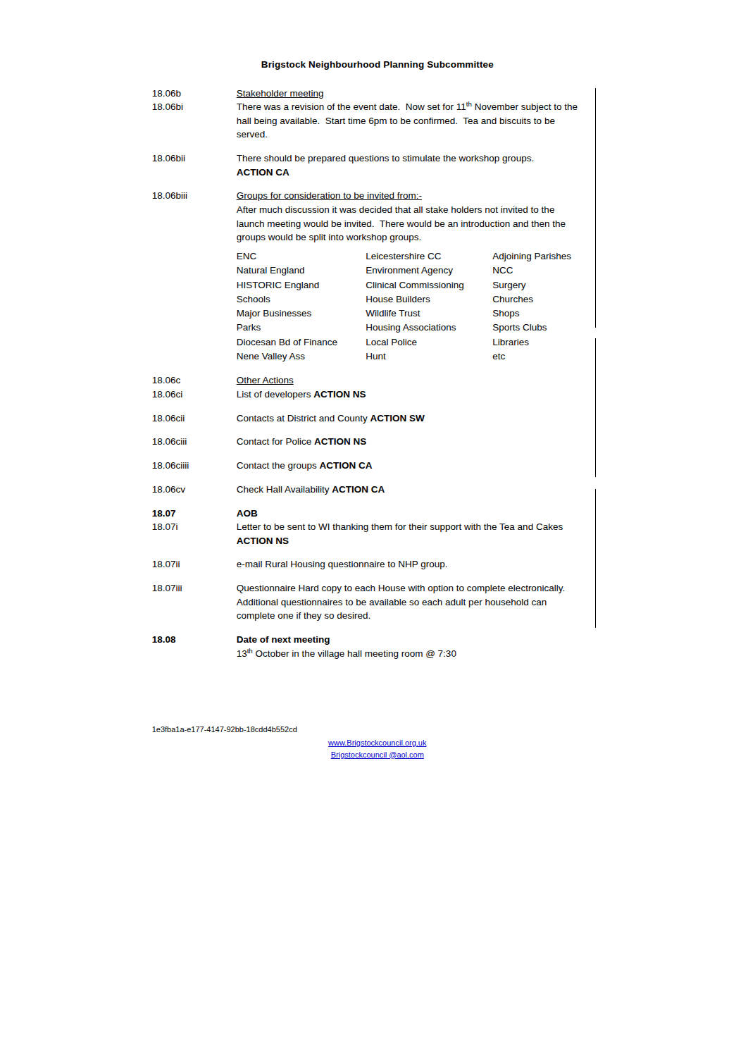Brigstock Neighbourhood Planning Subcommittee
| 18.06b | Stakeholder meeting |
| 18.06bi | There was a revision of the event date. Now set for 11 th November subject to the hall being available. Start time 6pm to be confirmed. Tea and biscuits to be served. |
| 18.06bii | There should be prepared questions to stimulate the workshop groups. ACTION CA |
| 18.06biii | Groups for consideration to be invited from:- After much discussion it was decided that all stake holders not invited to the launch meeting would be invited. There would be an introduction and then the groups would be split into workshop groups. / ENC / Leicestershire CC / Adjoining Parishes / / Natural England / Environment Agency / NCC / / HISTORIC England / Clinical Commissioning / Surgery / / Schools / House Builders / Churches / / Major Businesses / Wildlife Trust / Shops / / Parks / Housing Associations / Sports Clubs / / Diocesan Bd of Finance / Local Police / Libraries / / Nene Valley Ass / Hunt / etc / |
| 18.06c | Other Actions |
| 18.06ci | List of developers ACTION NS |
| 18.06cii | Contacts at District and County ACTION SW |
| 18.06ciii | Contact for Police ACTION NS |
| 18.06ciiii | Contact the groups ACTION CA |
| 18.06cv | Check Hall Availability ACTION CA |
| 18.07 | AOB |
| 18.07i | Letter to be sent to WI thanking them for their support with the Tea and Cakes ACTION NS |
| 18.07ii | e-mail Rural Housing questionnaire to NHP group. |
| 18.07iii | Questionnaire Hard copy to each House with option to complete electronically. Additional questionnaires to be available so each adult per household can complete one if they so desired. |
| 18.08 | Date of next meeting 13 th October in the village hall meeting room @ 7:30 |
1e3fba1a-e177-4147-92bb-18cdd4b552cd
www.Brigstockcouncil.org.uk
Brigstockcouncil @aol.com